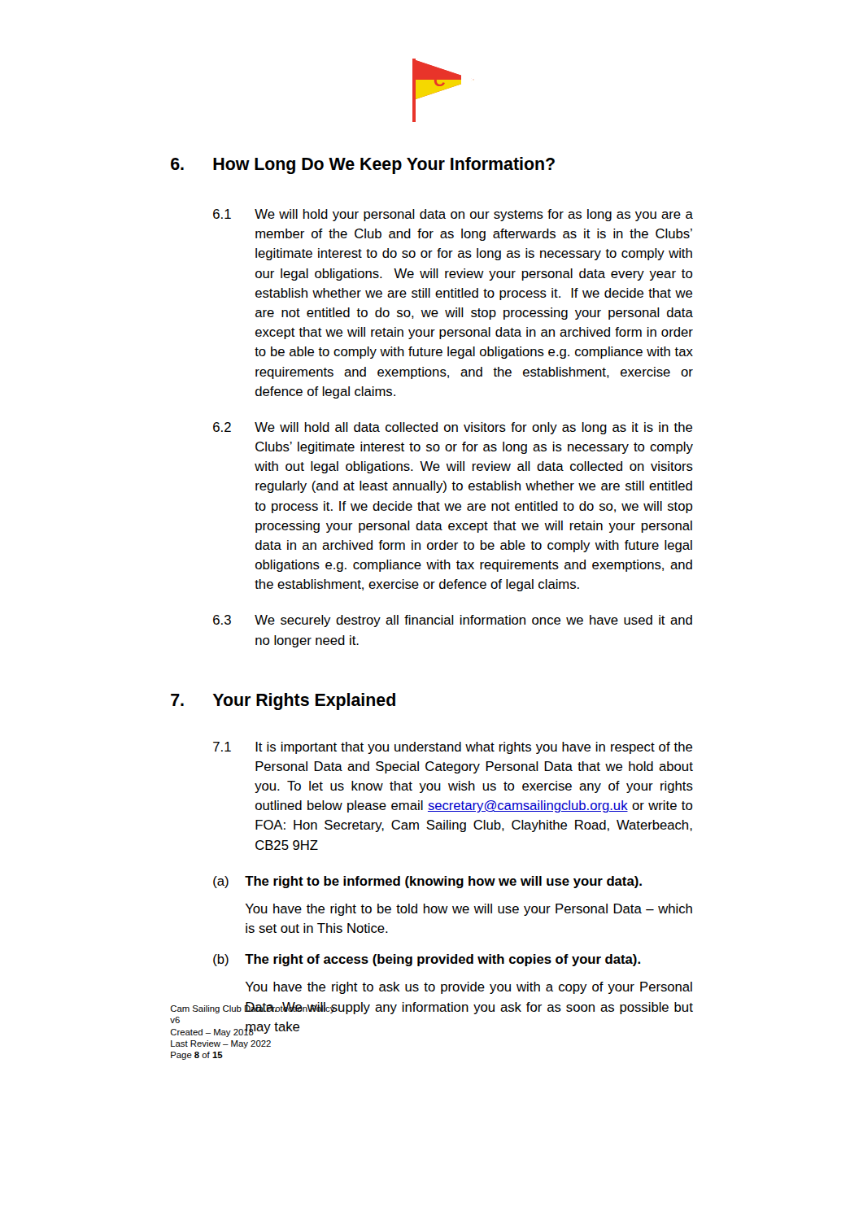C
6. How Long Do We Keep Your Information?
6.1
We will hold your personal data on our systems for as long as you are a member of the Club and for as long afterwards as it is in the Clubs’ legitimate interest to do so or for as long as is necessary to comply with our legal obligations. We will review your personal data every year to establish whether we are still entitled to process it. If we decide that we are not entitled to do so, we will stop processing your personal data except that we will retain your personal data in an archived form in order to be able to comply with future legal obligations e.g. compliance with tax requirements and exemptions, and the establishment, exercise or defence of legal claims.
6.2
We will hold all data collected on visitors for only as long as it is in the Clubs’ legitimate interest to so or for as long as is necessary to comply with out legal obligations. We will review all data collected on visitors regularly (and at least annually) to establish whether we are still entitled to process it. If we decide that we are not entitled to do so, we will stop processing your personal data except that we will retain your personal data in an archived form in order to be able to comply with future legal obligations e.g. compliance with tax requirements and exemptions, and the establishment, exercise or defence of legal claims.
6.3
We securely destroy all financial information once we have used it and no longer need it.
7. Your Rights Explained
7.1
It is important that you understand what rights you have in respect of the Personal Data and Special Category Personal Data that we hold about you. To let us know that you wish us to exercise any of your rights outlined below please email secretary@camsailingclub.org.uk or write to FOA: Hon Secretary, Cam Sailing Club, Clayhithe Road, Waterbeach, CB25 9HZ
(a)
The right to be informed (knowing how we will use your data).
You have the right to be told how we will use your Personal Data – which is set out in This Notice.
(b)
The right of access (being provided with copies of your data).
You have the right to ask us to provide you with a copy of your Personal Data. We will supply any information you ask for as soon as possible but may take
Cam Sailing Club Data Protection Policy
v6
Created – May 2018
Last Review – May 2022
Page 8 of 15